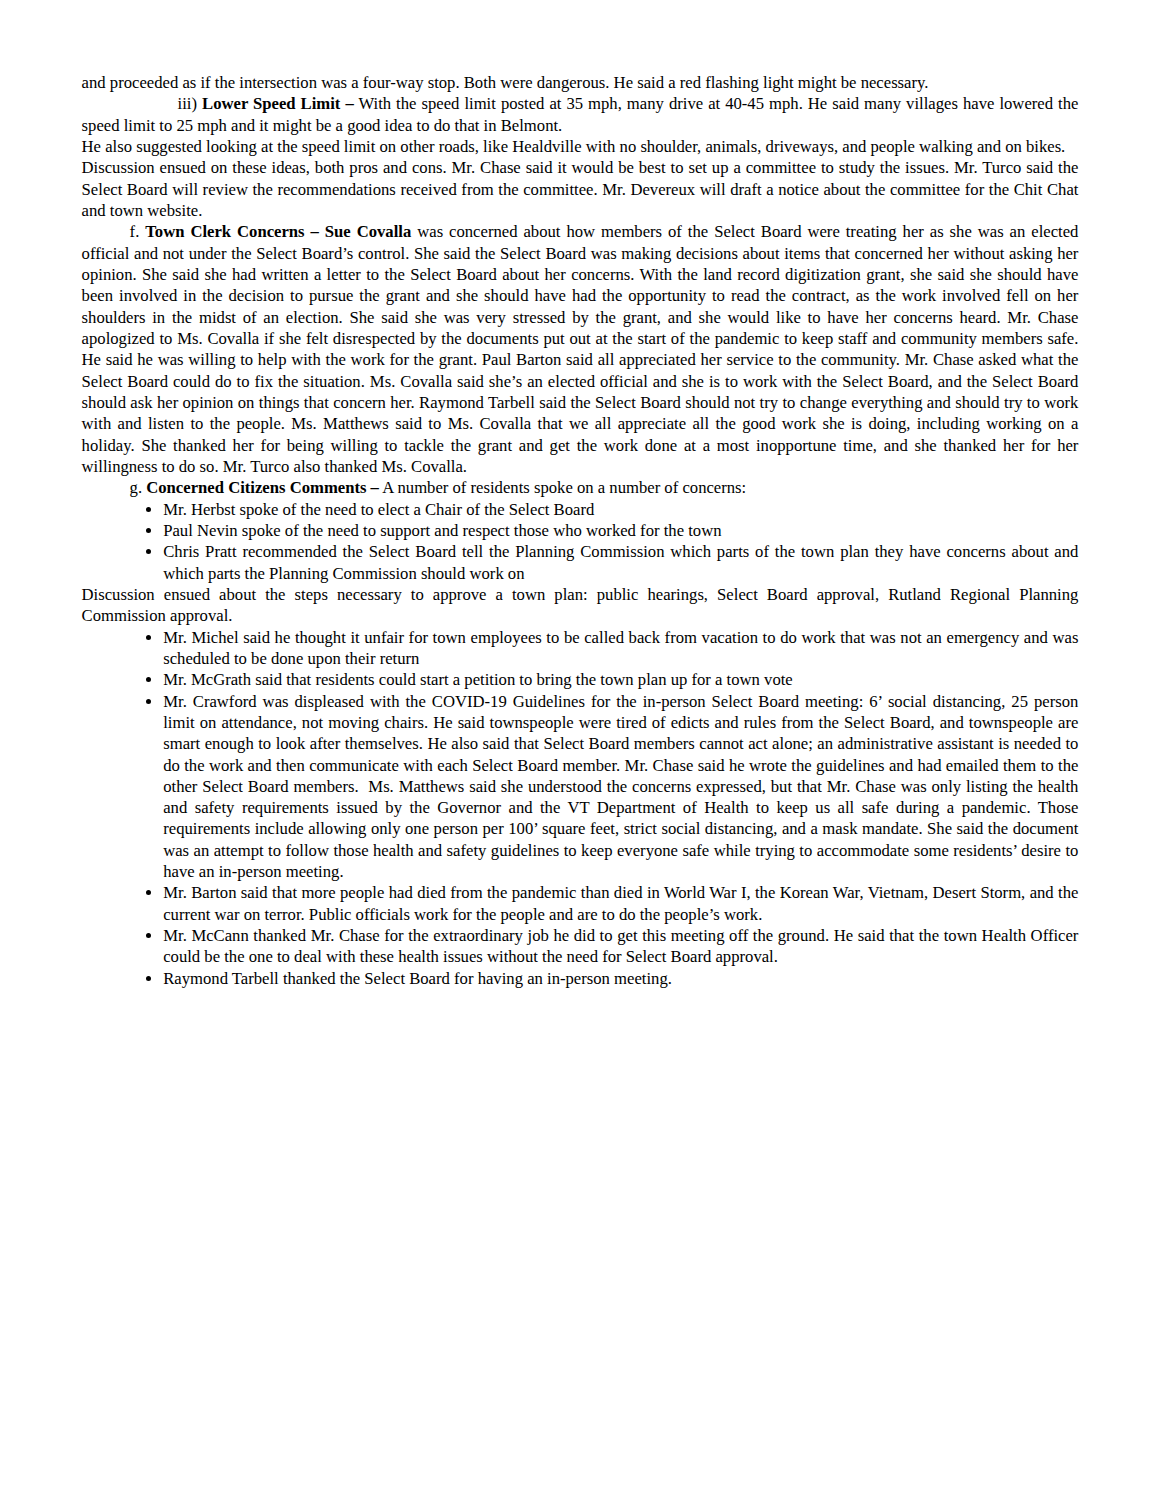and proceeded as if the intersection was a four-way stop. Both were dangerous. He said a red flashing light might be necessary.
iii) Lower Speed Limit – With the speed limit posted at 35 mph, many drive at 40-45 mph. He said many villages have lowered the speed limit to 25 mph and it might be a good idea to do that in Belmont.
He also suggested looking at the speed limit on other roads, like Healdville with no shoulder, animals, driveways, and people walking and on bikes.
Discussion ensued on these ideas, both pros and cons. Mr. Chase said it would be best to set up a committee to study the issues. Mr. Turco said the Select Board will review the recommendations received from the committee. Mr. Devereux will draft a notice about the committee for the Chit Chat and town website.
f. Town Clerk Concerns – Sue Covalla was concerned about how members of the Select Board were treating her as she was an elected official and not under the Select Board’s control. She said the Select Board was making decisions about items that concerned her without asking her opinion. She said she had written a letter to the Select Board about her concerns. With the land record digitization grant, she said she should have been involved in the decision to pursue the grant and she should have had the opportunity to read the contract, as the work involved fell on her shoulders in the midst of an election. She said she was very stressed by the grant, and she would like to have her concerns heard. Mr. Chase apologized to Ms. Covalla if she felt disrespected by the documents put out at the start of the pandemic to keep staff and community members safe. He said he was willing to help with the work for the grant. Paul Barton said all appreciated her service to the community. Mr. Chase asked what the Select Board could do to fix the situation. Ms. Covalla said she’s an elected official and she is to work with the Select Board, and the Select Board should ask her opinion on things that concern her. Raymond Tarbell said the Select Board should not try to change everything and should try to work with and listen to the people. Ms. Matthews said to Ms. Covalla that we all appreciate all the good work she is doing, including working on a holiday. She thanked her for being willing to tackle the grant and get the work done at a most inopportune time, and she thanked her for her willingness to do so. Mr. Turco also thanked Ms. Covalla.
g. Concerned Citizens Comments – A number of residents spoke on a number of concerns:
Mr. Herbst spoke of the need to elect a Chair of the Select Board
Paul Nevin spoke of the need to support and respect those who worked for the town
Chris Pratt recommended the Select Board tell the Planning Commission which parts of the town plan they have concerns about and which parts the Planning Commission should work on
Discussion ensued about the steps necessary to approve a town plan: public hearings, Select Board approval, Rutland Regional Planning Commission approval.
Mr. Michel said he thought it unfair for town employees to be called back from vacation to do work that was not an emergency and was scheduled to be done upon their return
Mr. McGrath said that residents could start a petition to bring the town plan up for a town vote
Mr. Crawford was displeased with the COVID-19 Guidelines for the in-person Select Board meeting: 6’ social distancing, 25 person limit on attendance, not moving chairs. He said townspeople were tired of edicts and rules from the Select Board, and townspeople are smart enough to look after themselves. He also said that Select Board members cannot act alone; an administrative assistant is needed to do the work and then communicate with each Select Board member. Mr. Chase said he wrote the guidelines and had emailed them to the other Select Board members. Ms. Matthews said she understood the concerns expressed, but that Mr. Chase was only listing the health and safety requirements issued by the Governor and the VT Department of Health to keep us all safe during a pandemic. Those requirements include allowing only one person per 100’ square feet, strict social distancing, and a mask mandate. She said the document was an attempt to follow those health and safety guidelines to keep everyone safe while trying to accommodate some residents’ desire to have an in-person meeting.
Mr. Barton said that more people had died from the pandemic than died in World War I, the Korean War, Vietnam, Desert Storm, and the current war on terror. Public officials work for the people and are to do the people’s work.
Mr. McCann thanked Mr. Chase for the extraordinary job he did to get this meeting off the ground. He said that the town Health Officer could be the one to deal with these health issues without the need for Select Board approval.
Raymond Tarbell thanked the Select Board for having an in-person meeting.